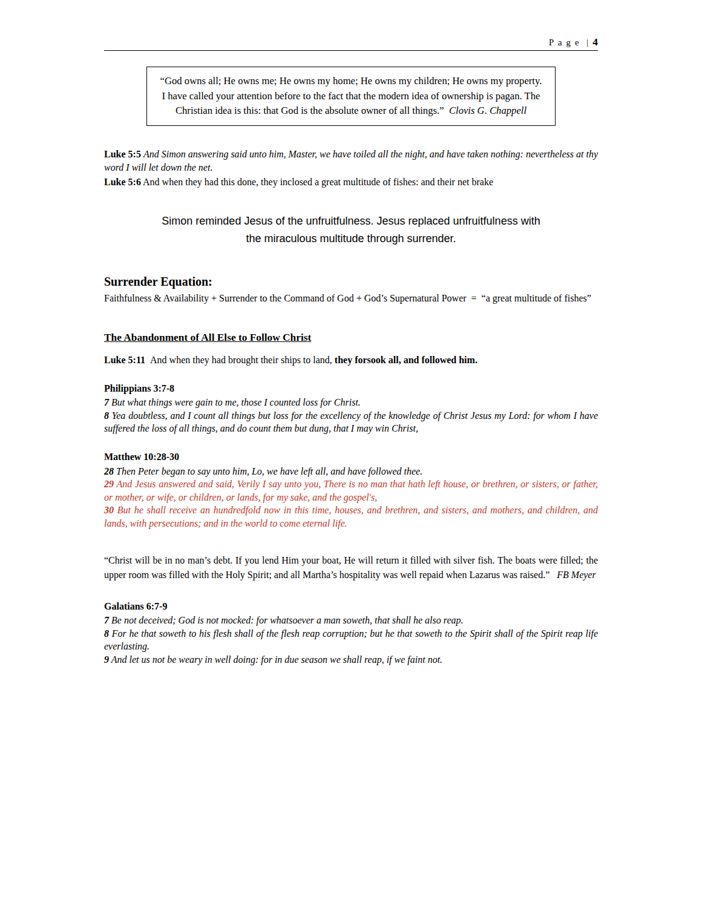P a g e | 4
“God owns all; He owns me; He owns my home; He owns my children; He owns my property. I have called your attention before to the fact that the modern idea of ownership is pagan. The Christian idea is this: that God is the absolute owner of all things.” Clovis G. Chappell
Luke 5:5 And Simon answering said unto him, Master, we have toiled all the night, and have taken nothing: nevertheless at thy word I will let down the net.
Luke 5:6 And when they had this done, they inclosed a great multitude of fishes: and their net brake
Simon reminded Jesus of the unfruitfulness. Jesus replaced unfruitfulness with the miraculous multitude through surrender.
Surrender Equation:
Faithfulness & Availability + Surrender to the Command of God + God’s Supernatural Power = “a great multitude of fishes”
The Abandonment of All Else to Follow Christ
Luke 5:11 And when they had brought their ships to land, they forsook all, and followed him.
Philippians 3:7-8
7 But what things were gain to me, those I counted loss for Christ.
8 Yea doubtless, and I count all things but loss for the excellency of the knowledge of Christ Jesus my Lord: for whom I have suffered the loss of all things, and do count them but dung, that I may win Christ,
Matthew 10:28-30
28 Then Peter began to say unto him, Lo, we have left all, and have followed thee.
29 And Jesus answered and said, Verily I say unto you, There is no man that hath left house, or brethren, or sisters, or father, or mother, or wife, or children, or lands, for my sake, and the gospel's,
30 But he shall receive an hundredfold now in this time, houses, and brethren, and sisters, and mothers, and children, and lands, with persecutions; and in the world to come eternal life.
“Christ will be in no man’s debt. If you lend Him your boat, He will return it filled with silver fish. The boats were filled; the upper room was filled with the Holy Spirit; and all Martha’s hospitality was well repaid when Lazarus was raised.” FB Meyer
Galatians 6:7-9
7 Be not deceived; God is not mocked: for whatsoever a man soweth, that shall he also reap.
8 For he that soweth to his flesh shall of the flesh reap corruption; but he that soweth to the Spirit shall of the Spirit reap life everlasting.
9 And let us not be weary in well doing: for in due season we shall reap, if we faint not.